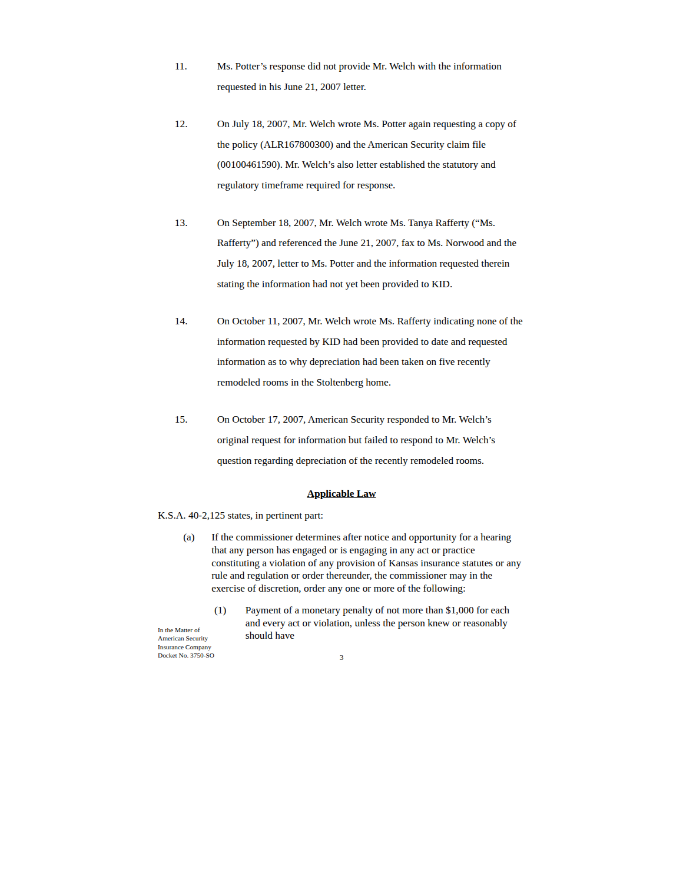11. Ms. Potter’s response did not provide Mr. Welch with the information requested in his June 21, 2007 letter.
12. On July 18, 2007, Mr. Welch wrote Ms. Potter again requesting a copy of the policy (ALR167800300) and the American Security claim file (00100461590). Mr. Welch’s also letter established the statutory and regulatory timeframe required for response.
13. On September 18, 2007, Mr. Welch wrote Ms. Tanya Rafferty (“Ms. Rafferty”) and referenced the June 21, 2007, fax to Ms. Norwood and the July 18, 2007, letter to Ms. Potter and the information requested therein stating the information had not yet been provided to KID.
14. On October 11, 2007, Mr. Welch wrote Ms. Rafferty indicating none of the information requested by KID had been provided to date and requested information as to why depreciation had been taken on five recently remodeled rooms in the Stoltenberg home.
15. On October 17, 2007, American Security responded to Mr. Welch’s original request for information but failed to respond to Mr. Welch’s question regarding depreciation of the recently remodeled rooms.
Applicable Law
K.S.A. 40-2,125 states, in pertinent part:
(a) If the commissioner determines after notice and opportunity for a hearing that any person has engaged or is engaging in any act or practice constituting a violation of any provision of Kansas insurance statutes or any rule and regulation or order thereunder, the commissioner may in the exercise of discretion, order any one or more of the following:
(1) Payment of a monetary penalty of not more than $1,000 for each and every act or violation, unless the person knew or reasonably should have
In the Matter of
American Security
Insurance Company
Docket No. 3750-SO
3